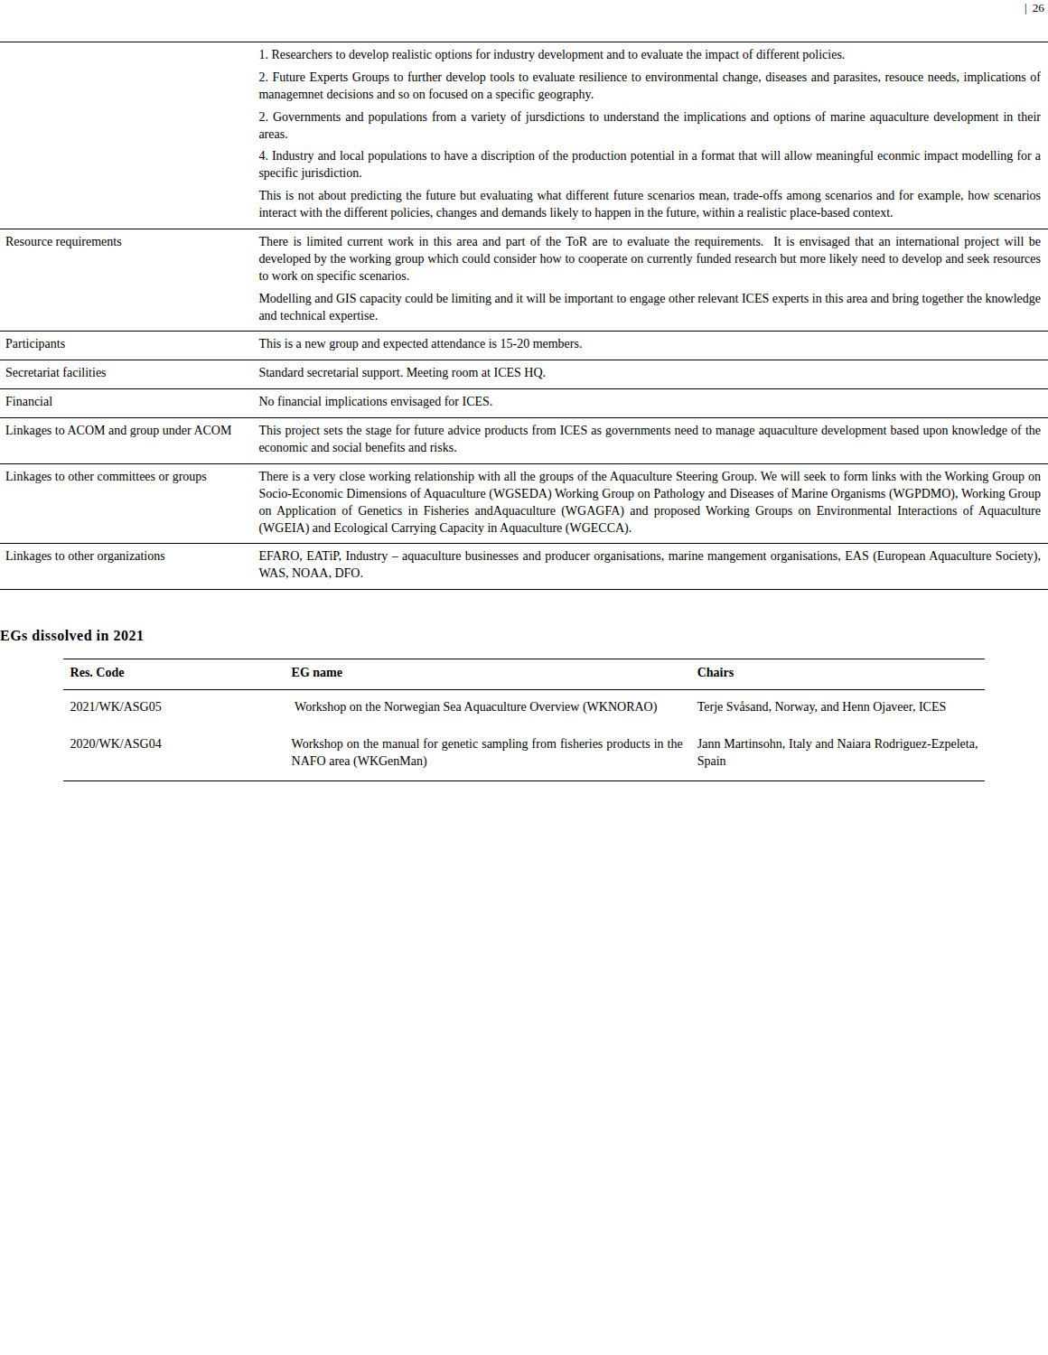|26
| | 1. Researchers to develop realistic options for industry development and to evaluate the impact of different policies. 2. Future Experts Groups to further develop tools to evaluate resilience to environmental change, diseases and parasites, resouce needs, implications of managemnet decisions and so on focused on a specific geography. 2. Governments and populations from a variety of jursdictions to understand the implications and options of marine aquaculture development in their areas. 4. Industry and local populations to have a discription of the production potential in a format that will allow meaningful econmic impact modelling for a specific jurisdiction. This is not about predicting the future but evaluating what different future scenarios mean, trade-offs among scenarios and for example, how scenarios interact with the different policies, changes and demands likely to happen in the future, within a realistic place-based context. |
| Resource requirements | There is limited current work in this area and part of the ToR are to evaluate the requirements. It is envisaged that an international project will be developed by the working group which could consider how to cooperate on currently funded research but more likely need to develop and seek resources to work on specific scenarios. Modelling and GIS capacity could be limiting and it will be important to engage other relevant ICES experts in this area and bring together the knowledge and technical expertise. |
| Participants | This is a new group and expected attendance is 15-20 members. |
| Secretariat facilities | Standard secretarial support. Meeting room at ICES HQ. |
| Financial | No financial implications envisaged for ICES. |
| Linkages to ACOM and group under ACOM | This project sets the stage for future advice products from ICES as governments need to manage aquaculture development based upon knowledge of the economic and social benefits and risks. |
| Linkages to other committees or groups | There is a very close working relationship with all the groups of the Aquaculture Steering Group. We will seek to form links with the Working Group on Socio-Economic Dimensions of Aquaculture (WGSEDA) Working Group on Pathology and Diseases of Marine Organisms (WGPDMO), Working Group on Application of Genetics in Fisheries andAquaculture (WGAGFA) and proposed Working Groups on Environmental Interactions of Aquaculture (WGEIA) and Ecological Carrying Capacity in Aquaculture (WGECCA). |
| Linkages to other organizations | EFARO, EATiP, Industry – aquaculture businesses and producer organisations, marine mangement organisations, EAS (European Aquaculture Society), WAS, NOAA, DFO. |
EGs dissolved in 2021
| Res. Code | EG name | Chairs |
| --- | --- | --- |
| 2021/WK/ASG05 | Workshop on the Norwegian Sea Aquaculture Overview (WKNORAO) | Terje Svåsand, Norway, and Henn Ojaveer, ICES |
| 2020/WK/ASG04 | Workshop on the manual for genetic sampling from fisheries products in the NAFO area (WKGenMan) | Jann Martinsohn, Italy and Naiara Rodriguez-Ezpeleta, Spain |